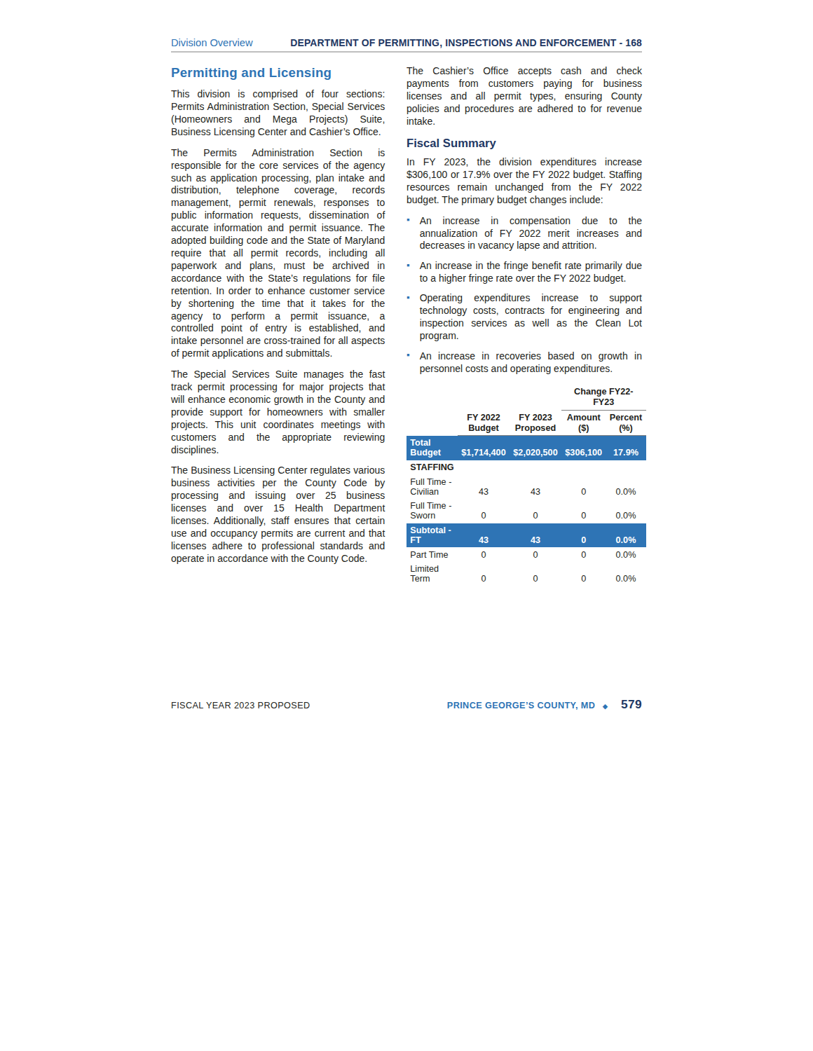Division Overview
DEPARTMENT OF PERMITTING, INSPECTIONS AND ENFORCEMENT - 168
Permitting and Licensing
This division is comprised of four sections: Permits Administration Section, Special Services (Homeowners and Mega Projects) Suite, Business Licensing Center and Cashier’s Office.
The Permits Administration Section is responsible for the core services of the agency such as application processing, plan intake and distribution, telephone coverage, records management, permit renewals, responses to public information requests, dissemination of accurate information and permit issuance. The adopted building code and the State of Maryland require that all permit records, including all paperwork and plans, must be archived in accordance with the State’s regulations for file retention. In order to enhance customer service by shortening the time that it takes for the agency to perform a permit issuance, a controlled point of entry is established, and intake personnel are cross-trained for all aspects of permit applications and submittals.
The Special Services Suite manages the fast track permit processing for major projects that will enhance economic growth in the County and provide support for homeowners with smaller projects. This unit coordinates meetings with customers and the appropriate reviewing disciplines.
The Business Licensing Center regulates various business activities per the County Code by processing and issuing over 25 business licenses and over 15 Health Department licenses. Additionally, staff ensures that certain use and occupancy permits are current and that licenses adhere to professional standards and operate in accordance with the County Code.
The Cashier’s Office accepts cash and check payments from customers paying for business licenses and all permit types, ensuring County policies and procedures are adhered to for revenue intake.
Fiscal Summary
In FY 2023, the division expenditures increase $306,100 or 17.9% over the FY 2022 budget. Staffing resources remain unchanged from the FY 2022 budget. The primary budget changes include:
An increase in compensation due to the annualization of FY 2022 merit increases and decreases in vacancy lapse and attrition.
An increase in the fringe benefit rate primarily due to a higher fringe rate over the FY 2022 budget.
Operating expenditures increase to support technology costs, contracts for engineering and inspection services as well as the Clean Lot program.
An increase in recoveries based on growth in personnel costs and operating expenditures.
| | FY 2022 Budget | FY 2023 Proposed | Change FY22-FY23 |
| --- | --- | --- | --- |
| | Amount ($) | Percent (%) |
| Total Budget | $1,714,400 | $2,020,500 | $306,100 | 17.9% |
| STAFFING | | | | |
| Full Time - Civilian | 43 | 43 | 0 | 0.0% |
| Full Time - Sworn | 0 | 0 | 0 | 0.0% |
| Subtotal - FT | 43 | 43 | 0 | 0.0% |
| Part Time | 0 | 0 | 0 | 0.0% |
| Limited Term | 0 | 0 | 0 | 0.0% |
FISCAL YEAR 2023 PROPOSED
PRINCE GEORGE’S COUNTY, MD ◆ 579